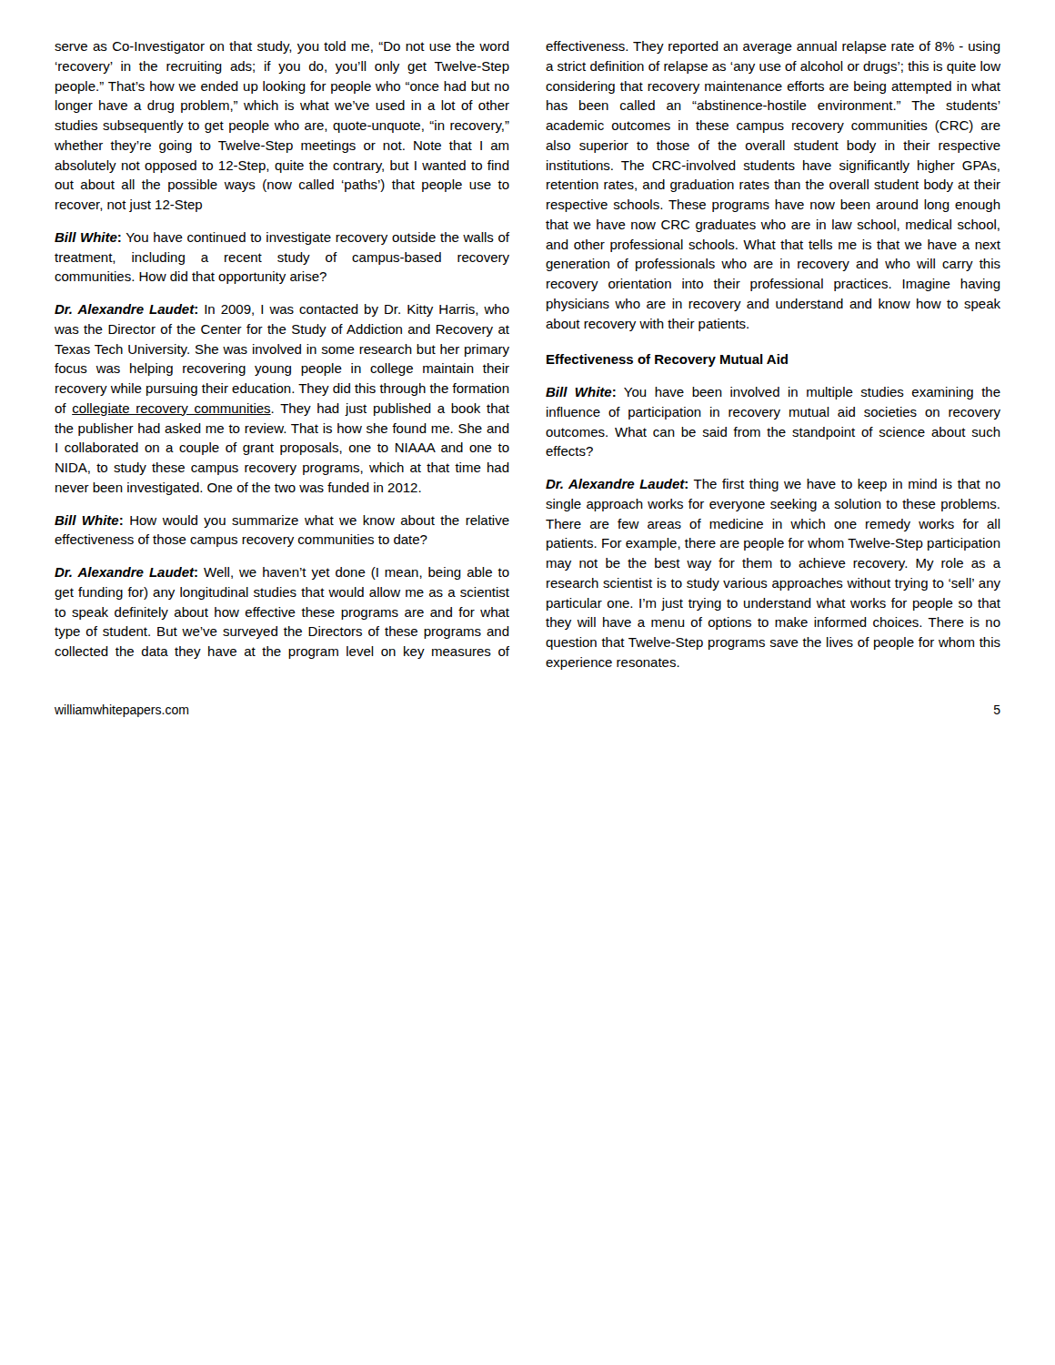serve as Co-Investigator on that study, you told me, “Do not use the word ‘recovery’ in the recruiting ads; if you do, you’ll only get Twelve-Step people.” That’s how we ended up looking for people who “once had but no longer have a drug problem,” which is what we’ve used in a lot of other studies subsequently to get people who are, quote-unquote, “in recovery,” whether they’re going to Twelve-Step meetings or not. Note that I am absolutely not opposed to 12-Step, quite the contrary, but I wanted to find out about all the possible ways (now called ‘paths’) that people use to recover, not just 12-Step
Bill White: You have continued to investigate recovery outside the walls of treatment, including a recent study of campus-based recovery communities. How did that opportunity arise?
Dr. Alexandre Laudet: In 2009, I was contacted by Dr. Kitty Harris, who was the Director of the Center for the Study of Addiction and Recovery at Texas Tech University. She was involved in some research but her primary focus was helping recovering young people in college maintain their recovery while pursuing their education. They did this through the formation of collegiate recovery communities. They had just published a book that the publisher had asked me to review. That is how she found me. She and I collaborated on a couple of grant proposals, one to NIAAA and one to NIDA, to study these campus recovery programs, which at that time had never been investigated. One of the two was funded in 2012.
Bill White: How would you summarize what we know about the relative effectiveness of those campus recovery communities to date?
Dr. Alexandre Laudet: Well, we haven’t yet done (I mean, being able to get funding for) any longitudinal studies that would allow me as a scientist to speak definitely about how effective these programs are and for what type of student. But we’ve surveyed the Directors of these programs and collected the data they have at the program level on key measures of effectiveness. They reported an average annual relapse rate of 8% - using a strict definition of relapse as ‘any use of alcohol or drugs’; this is quite low considering that recovery maintenance efforts are being attempted in what has been called an “abstinence-hostile environment.” The students’ academic outcomes in these campus recovery communities (CRC) are also superior to those of the overall student body in their respective institutions. The CRC-involved students have significantly higher GPAs, retention rates, and graduation rates than the overall student body at their respective schools. These programs have now been around long enough that we have now CRC graduates who are in law school, medical school, and other professional schools. What that tells me is that we have a next generation of professionals who are in recovery and who will carry this recovery orientation into their professional practices. Imagine having physicians who are in recovery and understand and know how to speak about recovery with their patients.
Effectiveness of Recovery Mutual Aid
Bill White: You have been involved in multiple studies examining the influence of participation in recovery mutual aid societies on recovery outcomes. What can be said from the standpoint of science about such effects?
Dr. Alexandre Laudet: The first thing we have to keep in mind is that no single approach works for everyone seeking a solution to these problems. There are few areas of medicine in which one remedy works for all patients. For example, there are people for whom Twelve-Step participation may not be the best way for them to achieve recovery. My role as a research scientist is to study various approaches without trying to ‘sell’ any particular one. I’m just trying to understand what works for people so that they will have a menu of options to make informed choices. There is no question that Twelve-Step programs save the lives of people for whom this experience resonates.
williamwhitepapers.com 5